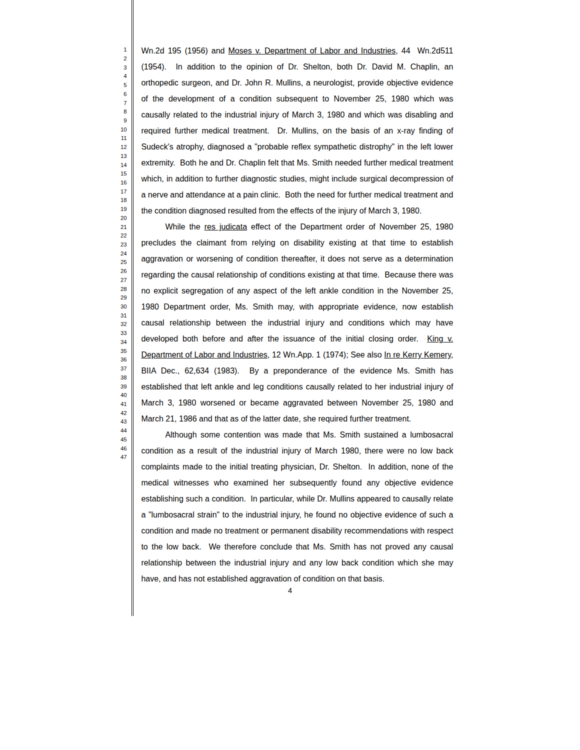1
2
3
4
5
6
7
8
9
10
11
12
13
14
15
16
17
18
19
20
21
22
23
24
25
26
27
28
29
30
31
32
33
34
35
36
37
38
39
40
41
42
43
44
45
46
47
Wn.2d 195 (1956) and Moses v. Department of Labor and Industries, 44 Wn.2d511 (1954). In addition to the opinion of Dr. Shelton, both Dr. David M. Chaplin, an orthopedic surgeon, and Dr. John R. Mullins, a neurologist, provide objective evidence of the development of a condition subsequent to November 25, 1980 which was causally related to the industrial injury of March 3, 1980 and which was disabling and required further medical treatment. Dr. Mullins, on the basis of an x-ray finding of Sudeck's atrophy, diagnosed a "probable reflex sympathetic distrophy" in the left lower extremity. Both he and Dr. Chaplin felt that Ms. Smith needed further medical treatment which, in addition to further diagnostic studies, might include surgical decompression of a nerve and attendance at a pain clinic. Both the need for further medical treatment and the condition diagnosed resulted from the effects of the injury of March 3, 1980.
While the res judicata effect of the Department order of November 25, 1980 precludes the claimant from relying on disability existing at that time to establish aggravation or worsening of condition thereafter, it does not serve as a determination regarding the causal relationship of conditions existing at that time. Because there was no explicit segregation of any aspect of the left ankle condition in the November 25, 1980 Department order, Ms. Smith may, with appropriate evidence, now establish causal relationship between the industrial injury and conditions which may have developed both before and after the issuance of the initial closing order. King v. Department of Labor and Industries, 12 Wn.App. 1 (1974); See also In re Kerry Kemery, BIIA Dec., 62,634 (1983). By a preponderance of the evidence Ms. Smith has established that left ankle and leg conditions causally related to her industrial injury of March 3, 1980 worsened or became aggravated between November 25, 1980 and March 21, 1986 and that as of the latter date, she required further treatment.
Although some contention was made that Ms. Smith sustained a lumbosacral condition as a result of the industrial injury of March 1980, there were no low back complaints made to the initial treating physician, Dr. Shelton. In addition, none of the medical witnesses who examined her subsequently found any objective evidence establishing such a condition. In particular, while Dr. Mullins appeared to causally relate a "lumbosacral strain" to the industrial injury, he found no objective evidence of such a condition and made no treatment or permanent disability recommendations with respect to the low back. We therefore conclude that Ms. Smith has not proved any causal relationship between the industrial injury and any low back condition which she may have, and has not established aggravation of condition on that basis.
4